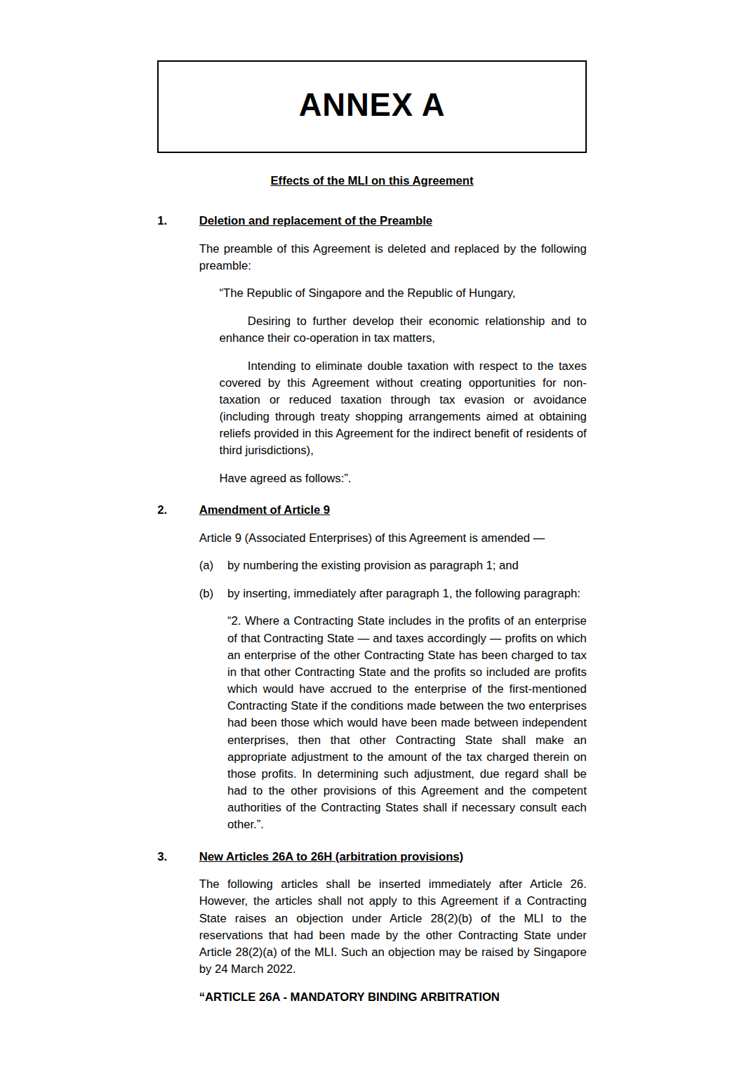ANNEX A
Effects of the MLI on this Agreement
1.
Deletion and replacement of the Preamble
The preamble of this Agreement is deleted and replaced by the following preamble:
“The Republic of Singapore and the Republic of Hungary,
Desiring to further develop their economic relationship and to enhance their co-operation in tax matters,
Intending to eliminate double taxation with respect to the taxes covered by this Agreement without creating opportunities for non-taxation or reduced taxation through tax evasion or avoidance (including through treaty shopping arrangements aimed at obtaining reliefs provided in this Agreement for the indirect benefit of residents of third jurisdictions),
Have agreed as follows:”.
2.
Amendment of Article 9
Article 9 (Associated Enterprises) of this Agreement is amended —
(a)
by numbering the existing provision as paragraph 1; and
(b)
by inserting, immediately after paragraph 1, the following paragraph:
“2. Where a Contracting State includes in the profits of an enterprise of that Contracting State — and taxes accordingly — profits on which an enterprise of the other Contracting State has been charged to tax in that other Contracting State and the profits so included are profits which would have accrued to the enterprise of the first-mentioned Contracting State if the conditions made between the two enterprises had been those which would have been made between independent enterprises, then that other Contracting State shall make an appropriate adjustment to the amount of the tax charged therein on those profits. In determining such adjustment, due regard shall be had to the other provisions of this Agreement and the competent authorities of the Contracting States shall if necessary consult each other.”.
3.
New Articles 26A to 26H (arbitration provisions)
The following articles shall be inserted immediately after Article 26. However, the articles shall not apply to this Agreement if a Contracting State raises an objection under Article 28(2)(b) of the MLI to the reservations that had been made by the other Contracting State under Article 28(2)(a) of the MLI. Such an objection may be raised by Singapore by 24 March 2022.
“ARTICLE 26A - MANDATORY BINDING ARBITRATION